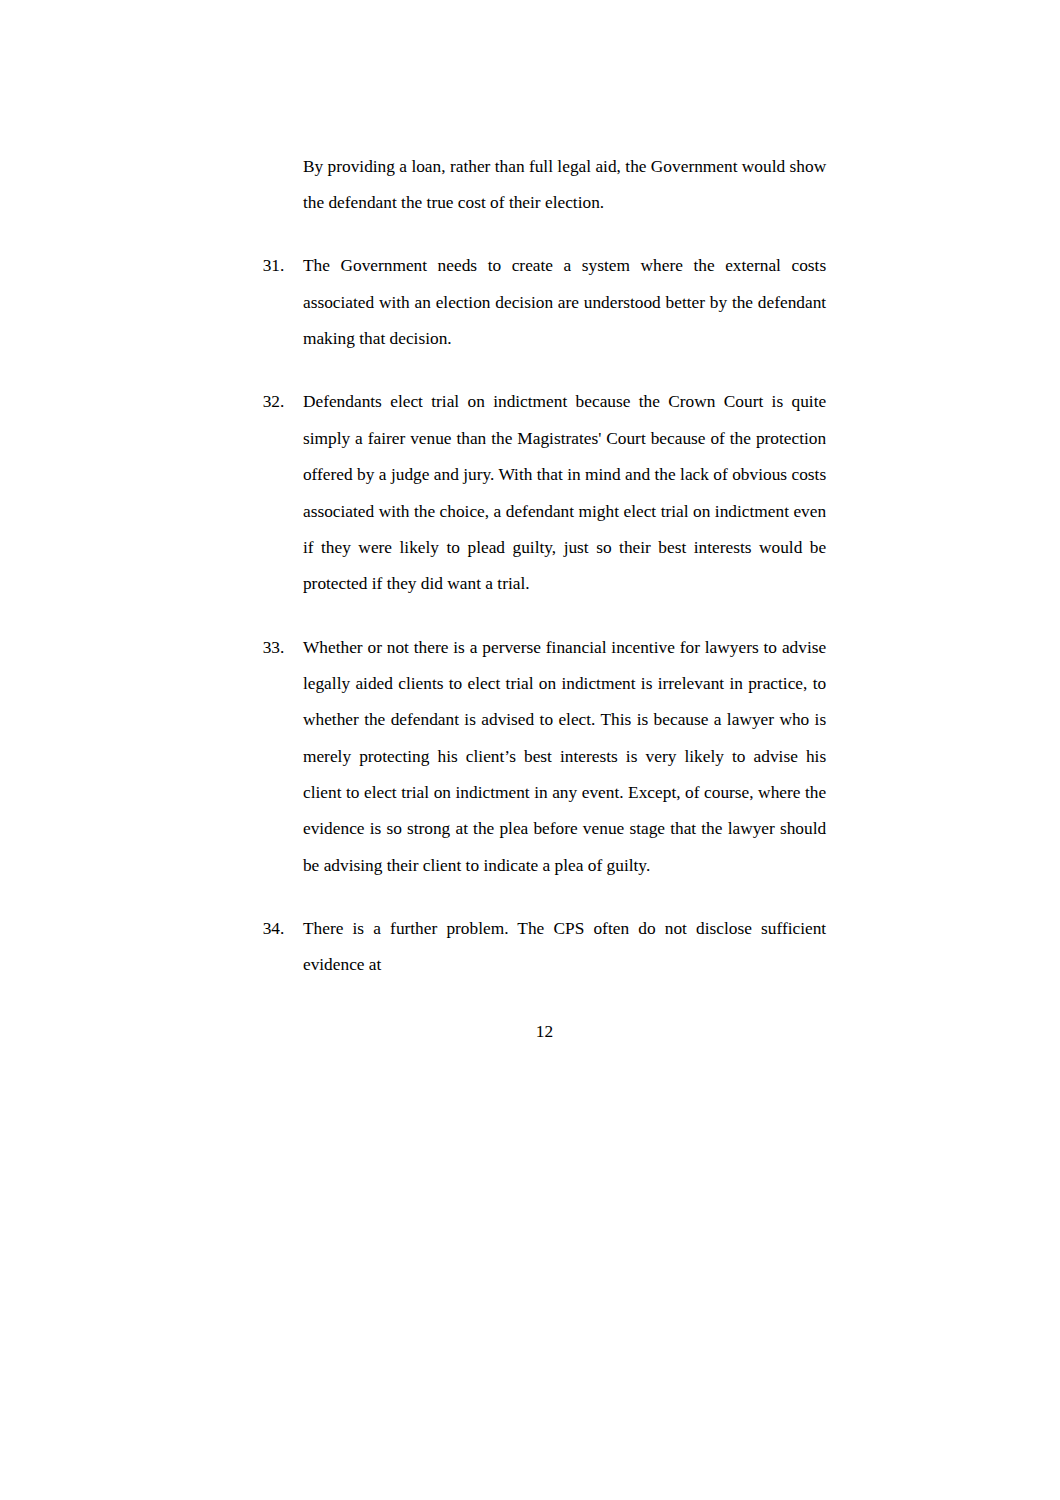By providing a loan, rather than full legal aid, the Government would show the defendant the true cost of their election.
31. The Government needs to create a system where the external costs associated with an election decision are understood better by the defendant making that decision.
32. Defendants elect trial on indictment because the Crown Court is quite simply a fairer venue than the Magistrates' Court because of the protection offered by a judge and jury. With that in mind and the lack of obvious costs associated with the choice, a defendant might elect trial on indictment even if they were likely to plead guilty, just so their best interests would be protected if they did want a trial.
33. Whether or not there is a perverse financial incentive for lawyers to advise legally aided clients to elect trial on indictment is irrelevant in practice, to whether the defendant is advised to elect. This is because a lawyer who is merely protecting his client’s best interests is very likely to advise his client to elect trial on indictment in any event. Except, of course, where the evidence is so strong at the plea before venue stage that the lawyer should be advising their client to indicate a plea of guilty.
34. There is a further problem. The CPS often do not disclose sufficient evidence at
12